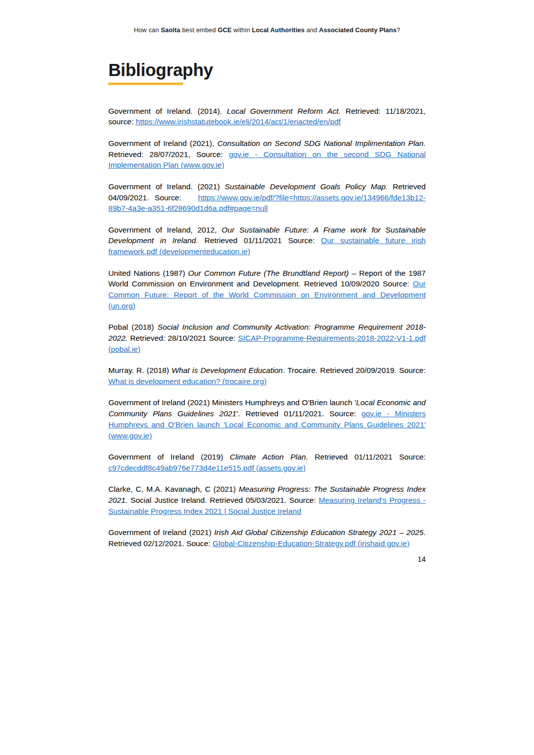How can Saolta best embed GCE within Local Authorities and Associated County Plans?
Bibliography
Government of Ireland. (2014). Local Government Reform Act. Retrieved: 11/18/2021, source: https://www.irishstatutebook.ie/eli/2014/act/1/enacted/en/pdf
Government of Ireland (2021), Consultation on Second SDG National Implimentation Plan. Retrieved: 28/07/2021, Source: gov.ie - Consultation on the second SDG National Implementation Plan (www.gov.ie)
Government of Ireland. (2021) Sustainable Development Goals Policy Map. Retrieved 04/09/2021. Source: https://www.gov.ie/pdf/?file=https://assets.gov.ie/134966/fde13b12-89b7-4a3e-a351-6f28690d1d6a.pdf#page=null
Government of Ireland, 2012, Our Sustainable Future: A Frame work for Sustainable Development in Ireland. Retrieved 01/11/2021 Source: Our sustainable future irish framework.pdf (developmenteducation.ie)
United Nations (1987) Our Common Future (The Brundtland Report) – Report of the 1987 World Commission on Environment and Development. Retrieved 10/09/2020 Source: Our Common Future: Report of the World Commission on Environment and Development (un.org)
Pobal (2018) Social Inclusion and Community Activation: Programme Requirement 2018- 2022. Retrieved: 28/10/2021 Source: SICAP-Programme-Requirements-2018-2022-V1-1.pdf (pobal.ie)
Murray. R. (2018) What is Development Education. Trocaire. Retrieved 20/09/2019. Source: What is development education? (trocaire.org)
Government of Ireland (2021) Ministers Humphreys and O'Brien launch 'Local Economic and Community Plans Guidelines 2021'. Retrieved 01/11/2021. Source: gov.ie - Ministers Humphreys and O'Brien launch 'Local Economic and Community Plans Guidelines 2021' (www.gov.ie)
Government of Ireland (2019) Climate Action Plan. Retrieved 01/11/2021 Source: c97cdecddf8c49ab976e773d4e11e515.pdf (assets.gov.ie)
Clarke, C, M.A. Kavanagh, C (2021) Measuring Progress: The Sustainable Progress Index 2021. Social Justice Ireland. Retrieved 05/03/2021. Source: Measuring Ireland's Progress - Sustainable Progress Index 2021 | Social Justice Ireland
Government of Ireland (2021) Irish Aid Global Citizenship Education Strategy 2021 – 2025. Retrieved 02/12/2021. Souce: Global-Citizenship-Education-Strategy.pdf (irishaid.gov.ie)
14